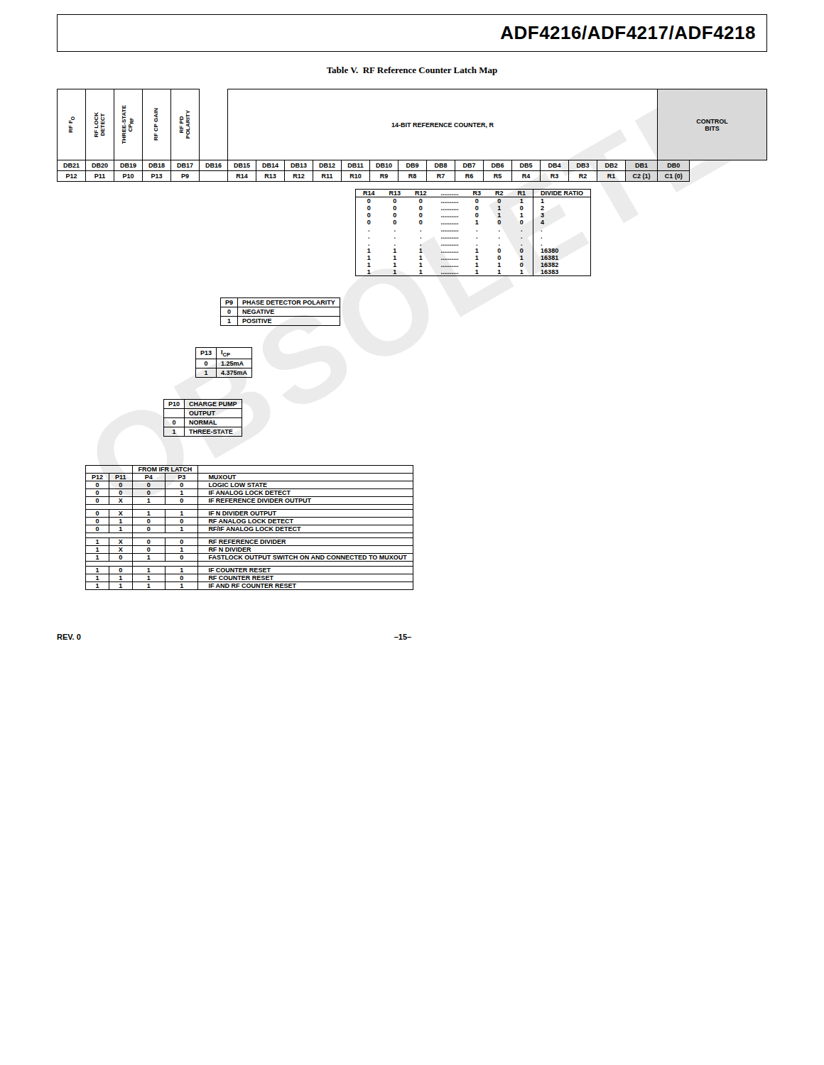OBSOLETE
ADF4216/ADF4217/ADF4218
Table V. RF Reference Counter Latch Map
| RF F O | RF LOCK DETECT | THREE-STATE CP RF | RF CP GAIN | RF PD POLARITY | | 14-BIT REFERENCE COUNTER, R | CONTROL BITS |
| DB21 | DB20 | DB19 | DB18 | DB17 | DB16 | DB15 | DB14 | DB13 | DB12 | DB11 | DB10 | DB9 | DB8 | DB7 | DB6 | DB5 | DB4 | DB3 | DB2 | DB1 | DB0 |
| P12 | P11 | P10 | P13 | P9 | | R14 | R13 | R12 | R11 | R10 | R9 | R8 | R7 | R6 | R5 | R4 | R3 | R2 | R1 | C2 (1) | C1 (0) |
| R14 | R13 | R12 | .......... | R3 | R2 | R1 | DIVIDE RATIO |
| 0 | 0 | 0 | .......... | 0 | 0 | 1 | 1 |
| 0 | 0 | 0 | .......... | 0 | 1 | 0 | 2 |
| 0 | 0 | 0 | .......... | 0 | 1 | 1 | 3 |
| 0 | 0 | 0 | .......... | 1 | 0 | 0 | 4 |
| . | . | . | .......... | . | . | . | . |
| . | . | . | .......... | . | . | . | . |
| . | . | . | .......... | . | . | . | . |
| 1 | 1 | 1 | .......... | 1 | 0 | 0 | 16380 |
| 1 | 1 | 1 | .......... | 1 | 0 | 1 | 16381 |
| 1 | 1 | 1 | .......... | 1 | 1 | 0 | 16382 |
| 1 | 1 | 1 | .......... | 1 | 1 | 1 | 16383 |
| P9 | PHASE DETECTOR POLARITY |
| 0 | NEGATIVE |
| 1 | POSITIVE |
| P13 | I CP |
| 0 | 1.25mA |
| 1 | 4.375mA |
| P10 | CHARGE PUMP |
| | OUTPUT |
| 0 | NORMAL |
| 1 | THREE-STATE |
| | FROM IFR LATCH | |
| P12 | P11 | P4 | P3 | MUXOUT |
| 0 | 0 | 0 | 0 | LOGIC LOW STATE |
| 0 | 0 | 0 | 1 | IF ANALOG LOCK DETECT |
| 0 | X | 1 | 0 | IF REFERENCE DIVIDER OUTPUT |
| 0 | X | 1 | 1 | IF N DIVIDER OUTPUT |
| 0 | 1 | 0 | 0 | RF ANALOG LOCK DETECT |
| 0 | 1 | 0 | 1 | RF/IF ANALOG LOCK DETECT |
| 1 | X | 0 | 0 | RF REFERENCE DIVIDER |
| 1 | X | 0 | 1 | RF N DIVIDER |
| 1 | 0 | 1 | 0 | FASTLOCK OUTPUT SWITCH ON AND CONNECTED TO MUXOUT |
| 1 | 0 | 1 | 1 | IF COUNTER RESET |
| 1 | 1 | 1 | 0 | RF COUNTER RESET |
| 1 | 1 | 1 | 1 | IF AND RF COUNTER RESET |
REV. 0
–15–